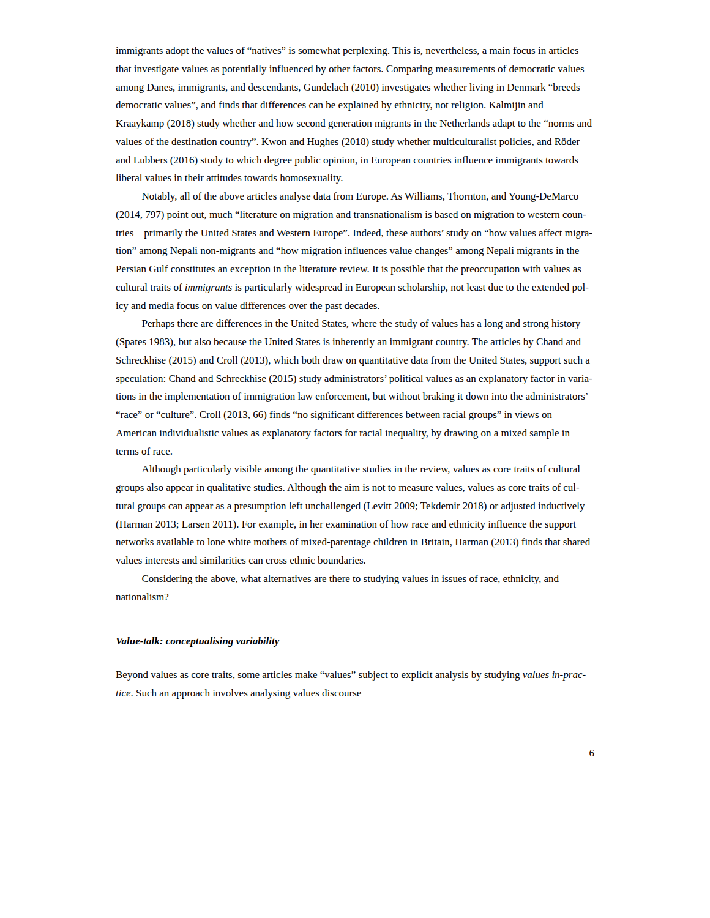immigrants adopt the values of “natives” is somewhat perplexing. This is, nevertheless, a main focus in articles that investigate values as potentially influenced by other factors. Comparing measurements of democratic values among Danes, immigrants, and descendants, Gundelach (2010) investigates whether living in Denmark “breeds democratic values”, and finds that differences can be explained by ethnicity, not religion. Kalmijin and Kraaykamp (2018) study whether and how second generation migrants in the Netherlands adapt to the “norms and values of the destination country”. Kwon and Hughes (2018) study whether multiculturalist policies, and Röder and Lubbers (2016) study to which degree public opinion, in European countries influence immigrants towards liberal values in their attitudes towards homosexuality.
Notably, all of the above articles analyse data from Europe. As Williams, Thornton, and Young-DeMarco (2014, 797) point out, much “literature on migration and transnationalism is based on migration to western countries—primarily the United States and Western Europe”. Indeed, these authors’ study on “how values affect migration” among Nepali non-migrants and “how migration influences value changes” among Nepali migrants in the Persian Gulf constitutes an exception in the literature review. It is possible that the preoccupation with values as cultural traits of immigrants is particularly widespread in European scholarship, not least due to the extended policy and media focus on value differences over the past decades.
Perhaps there are differences in the United States, where the study of values has a long and strong history (Spates 1983), but also because the United States is inherently an immigrant country. The articles by Chand and Schreckhise (2015) and Croll (2013), which both draw on quantitative data from the United States, support such a speculation: Chand and Schreckhise (2015) study administrators’ political values as an explanatory factor in variations in the implementation of immigration law enforcement, but without braking it down into the administrators’ “race” or “culture”. Croll (2013, 66) finds “no significant differences between racial groups” in views on American individualistic values as explanatory factors for racial inequality, by drawing on a mixed sample in terms of race.
Although particularly visible among the quantitative studies in the review, values as core traits of cultural groups also appear in qualitative studies. Although the aim is not to measure values, values as core traits of cultural groups can appear as a presumption left unchallenged (Levitt 2009; Tekdemir 2018) or adjusted inductively (Harman 2013; Larsen 2011). For example, in her examination of how race and ethnicity influence the support networks available to lone white mothers of mixed-parentage children in Britain, Harman (2013) finds that shared values interests and similarities can cross ethnic boundaries.
Considering the above, what alternatives are there to studying values in issues of race, ethnicity, and nationalism?
Value-talk: conceptualising variability
Beyond values as core traits, some articles make “values” subject to explicit analysis by studying values in-practice. Such an approach involves analysing values discourse
6